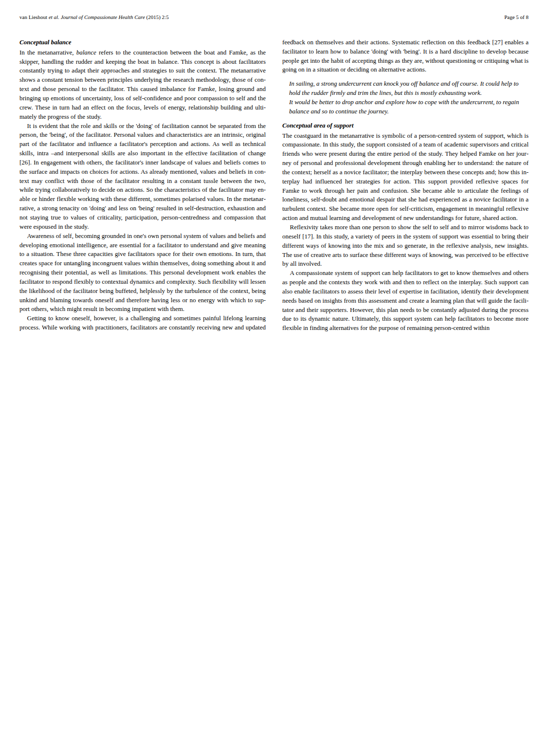van Lieshout et al. Journal of Compassionate Health Care (2015) 2:5
Page 5 of 8
Conceptual balance
In the metanarrative, balance refers to the counteraction between the boat and Famke, as the skipper, handling the rudder and keeping the boat in balance. This concept is about facilitators constantly trying to adapt their approaches and strategies to suit the context. The metanarrative shows a constant tension between principles underlying the research methodology, those of context and those personal to the facilitator. This caused imbalance for Famke, losing ground and bringing up emotions of uncertainty, loss of self-confidence and poor compassion to self and the crew. These in turn had an effect on the focus, levels of energy, relationship building and ultimately the progress of the study.
It is evident that the role and skills or the 'doing' of facilitation cannot be separated from the person, the 'being', of the facilitator. Personal values and characteristics are an intrinsic, original part of the facilitator and influence a facilitator's perception and actions. As well as technical skills, intra –and interpersonal skills are also important in the effective facilitation of change [26]. In engagement with others, the facilitator's inner landscape of values and beliefs comes to the surface and impacts on choices for actions. As already mentioned, values and beliefs in context may conflict with those of the facilitator resulting in a constant tussle between the two, while trying collaboratively to decide on actions. So the characteristics of the facilitator may enable or hinder flexible working with these different, sometimes polarised values. In the metanarrative, a strong tenacity on 'doing' and less on 'being' resulted in self-destruction, exhaustion and not staying true to values of criticality, participation, person-centredness and compassion that were espoused in the study.
Awareness of self, becoming grounded in one's own personal system of values and beliefs and developing emotional intelligence, are essential for a facilitator to understand and give meaning to a situation. These three capacities give facilitators space for their own emotions. In turn, that creates space for untangling incongruent values within themselves, doing something about it and recognising their potential, as well as limitations. This personal development work enables the facilitator to respond flexibly to contextual dynamics and complexity. Such flexibility will lessen the likelihood of the facilitator being buffeted, helplessly by the turbulence of the context, being unkind and blaming towards oneself and therefore having less or no energy with which to support others, which might result in becoming impatient with them.
Getting to know oneself, however, is a challenging and sometimes painful lifelong learning process. While working with practitioners, facilitators are constantly receiving new and updated feedback on themselves and their actions. Systematic reflection on this feedback [27] enables a facilitator to learn how to balance 'doing' with 'being'. It is a hard discipline to develop because people get into the habit of accepting things as they are, without questioning or critiquing what is going on in a situation or deciding on alternative actions.
In sailing, a strong undercurrent can knock you off balance and off course. It could help to hold the rudder firmly and trim the lines, but this is mostly exhausting work.
It would be better to drop anchor and explore how to cope with the undercurrent, to regain balance and so to continue the journey.
Conceptual area of support
The coastguard in the metanarrative is symbolic of a person-centred system of support, which is compassionate. In this study, the support consisted of a team of academic supervisors and critical friends who were present during the entire period of the study. They helped Famke on her journey of personal and professional development through enabling her to understand: the nature of the context; herself as a novice facilitator; the interplay between these concepts and; how this interplay had influenced her strategies for action. This support provided reflexive spaces for Famke to work through her pain and confusion. She became able to articulate the feelings of loneliness, self-doubt and emotional despair that she had experienced as a novice facilitator in a turbulent context. She became more open for self-criticism, engagement in meaningful reflexive action and mutual learning and development of new understandings for future, shared action.
Reflexivity takes more than one person to show the self to self and to mirror wisdoms back to oneself [17]. In this study, a variety of peers in the system of support was essential to bring their different ways of knowing into the mix and so generate, in the reflexive analysis, new insights. The use of creative arts to surface these different ways of knowing, was perceived to be effective by all involved.
A compassionate system of support can help facilitators to get to know themselves and others as people and the contexts they work with and then to reflect on the interplay. Such support can also enable facilitators to assess their level of expertise in facilitation, identify their development needs based on insights from this assessment and create a learning plan that will guide the facilitator and their supporters. However, this plan needs to be constantly adjusted during the process due to its dynamic nature. Ultimately, this support system can help facilitators to become more flexible in finding alternatives for the purpose of remaining person-centred within